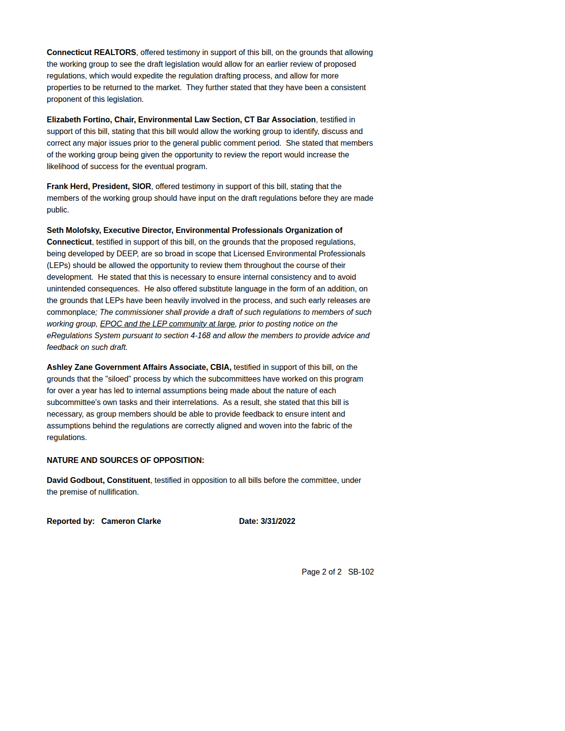Connecticut REALTORS, offered testimony in support of this bill, on the grounds that allowing the working group to see the draft legislation would allow for an earlier review of proposed regulations, which would expedite the regulation drafting process, and allow for more properties to be returned to the market. They further stated that they have been a consistent proponent of this legislation.
Elizabeth Fortino, Chair, Environmental Law Section, CT Bar Association, testified in support of this bill, stating that this bill would allow the working group to identify, discuss and correct any major issues prior to the general public comment period. She stated that members of the working group being given the opportunity to review the report would increase the likelihood of success for the eventual program.
Frank Herd, President, SIOR, offered testimony in support of this bill, stating that the members of the working group should have input on the draft regulations before they are made public.
Seth Molofsky, Executive Director, Environmental Professionals Organization of Connecticut, testified in support of this bill, on the grounds that the proposed regulations, being developed by DEEP, are so broad in scope that Licensed Environmental Professionals (LEPs) should be allowed the opportunity to review them throughout the course of their development. He stated that this is necessary to ensure internal consistency and to avoid unintended consequences. He also offered substitute language in the form of an addition, on the grounds that LEPs have been heavily involved in the process, and such early releases are commonplace; The commissioner shall provide a draft of such regulations to members of such working group, EPOC and the LEP community at large, prior to posting notice on the eRegulations System pursuant to section 4-168 and allow the members to provide advice and feedback on such draft.
Ashley Zane Government Affairs Associate, CBIA, testified in support of this bill, on the grounds that the "siloed" process by which the subcommittees have worked on this program for over a year has led to internal assumptions being made about the nature of each subcommittee's own tasks and their interrelations. As a result, she stated that this bill is necessary, as group members should be able to provide feedback to ensure intent and assumptions behind the regulations are correctly aligned and woven into the fabric of the regulations.
NATURE AND SOURCES OF OPPOSITION:
David Godbout, Constituent, testified in opposition to all bills before the committee, under the premise of nullification.
Reported by: Cameron Clarke Date: 3/31/2022
Page 2 of 2 SB-102